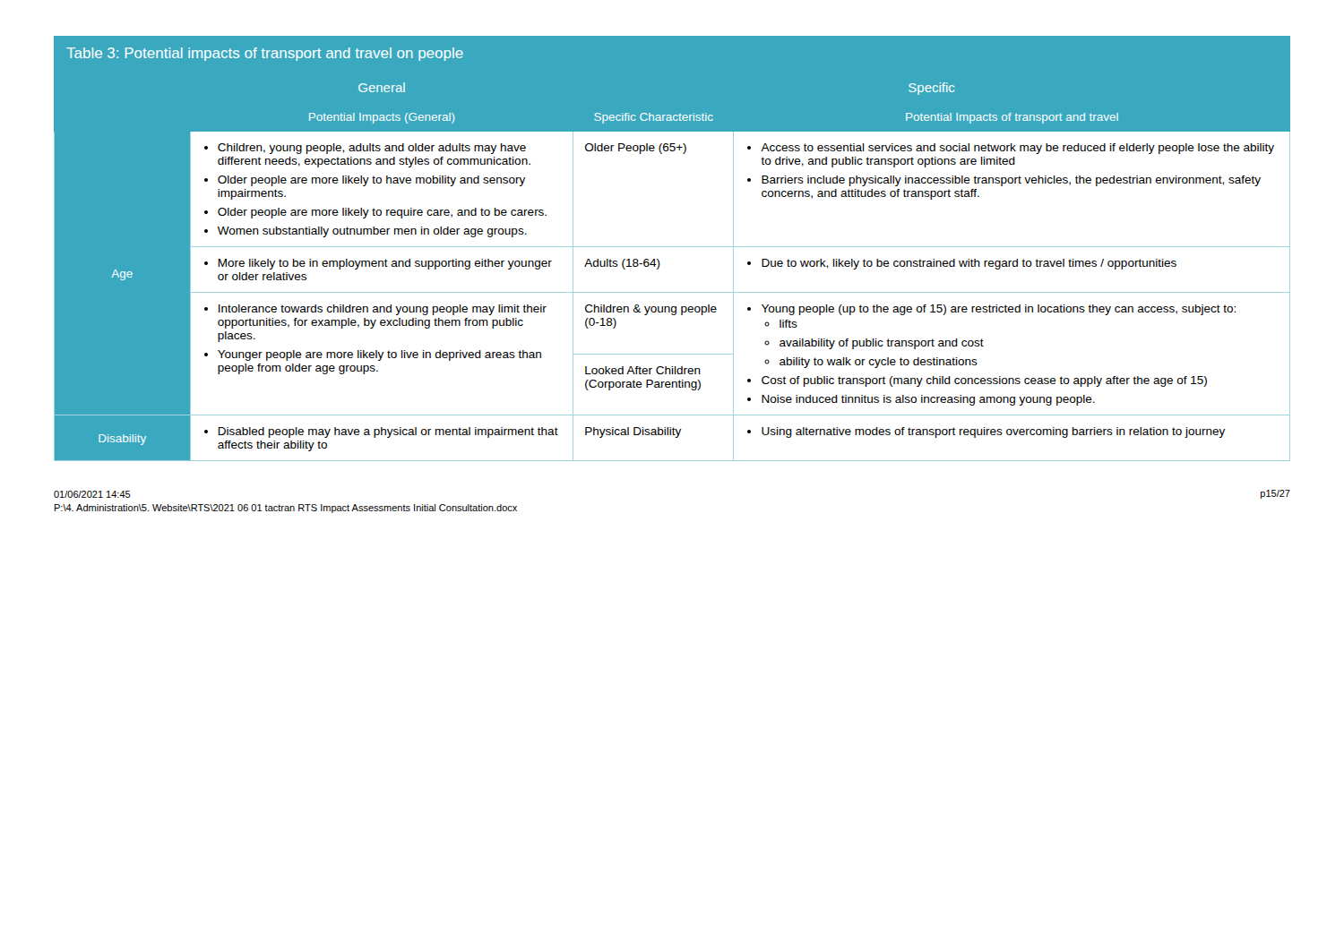Table 3: Potential impacts of transport and travel on people
| | General | Specific |
| --- | --- | --- |
| Potential Impacts (General) | Specific Characteristic | Potential Impacts of transport and travel |
| Age | Children, young people, adults and older adults may have different needs, expectations and styles of communication. Older people are more likely to have mobility and sensory impairments. Older people are more likely to require care, and to be carers. Women substantially outnumber men in older age groups. | Older People (65+) | Access to essential services and social network may be reduced if elderly people lose the ability to drive, and public transport options are limited Barriers include physically inaccessible transport vehicles, the pedestrian environment, safety concerns, and attitudes of transport staff. |
| More likely to be in employment and supporting either younger or older relatives | Adults (18-64) | Due to work, likely to be constrained with regard to travel times / opportunities |
| Intolerance towards children and young people may limit their opportunities, for example, by excluding them from public places. Younger people are more likely to live in deprived areas than people from older age groups. | Children & young people (0-18) | Young people (up to the age of 15) are restricted in locations they can access, subject to: lifts availability of public transport and cost ability to walk or cycle to destinations Cost of public transport (many child concessions cease to apply after the age of 15) Noise induced tinnitus is also increasing among young people. |
| Looked After Children (Corporate Parenting) |
| Disability | Disabled people may have a physical or mental impairment that affects their ability to | Physical Disability | Using alternative modes of transport requires overcoming barriers in relation to journey |
01/06/2021 14:45
P:\4. Administration\5. Website\RTS\2021 06 01 tactran RTS Impact Assessments Initial Consultation.docx
p15/27